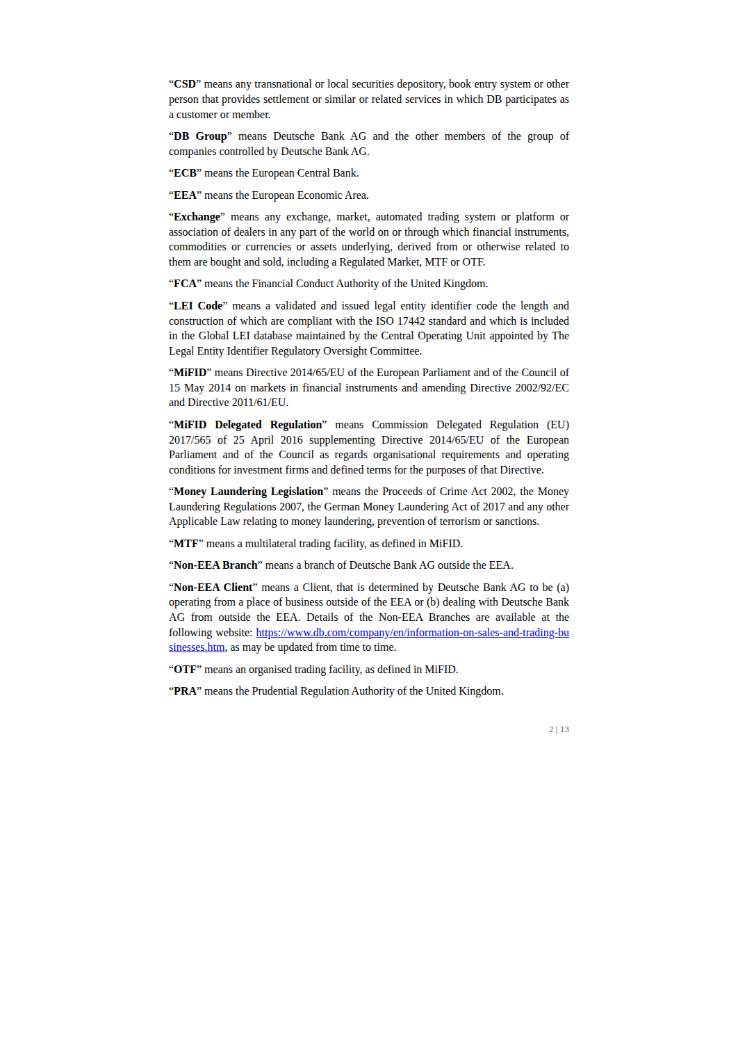“CSD” means any transnational or local securities depository, book entry system or other person that provides settlement or similar or related services in which DB participates as a customer or member.
“DB Group” means Deutsche Bank AG and the other members of the group of companies controlled by Deutsche Bank AG.
“ECB” means the European Central Bank.
“EEA” means the European Economic Area.
“Exchange” means any exchange, market, automated trading system or platform or association of dealers in any part of the world on or through which financial instruments, commodities or currencies or assets underlying, derived from or otherwise related to them are bought and sold, including a Regulated Market, MTF or OTF.
“FCA” means the Financial Conduct Authority of the United Kingdom.
“LEI Code” means a validated and issued legal entity identifier code the length and construction of which are compliant with the ISO 17442 standard and which is included in the Global LEI database maintained by the Central Operating Unit appointed by The Legal Entity Identifier Regulatory Oversight Committee.
“MiFID” means Directive 2014/65/EU of the European Parliament and of the Council of 15 May 2014 on markets in financial instruments and amending Directive 2002/92/EC and Directive 2011/61/EU.
“MiFID Delegated Regulation” means Commission Delegated Regulation (EU) 2017/565 of 25 April 2016 supplementing Directive 2014/65/EU of the European Parliament and of the Council as regards organisational requirements and operating conditions for investment firms and defined terms for the purposes of that Directive.
“Money Laundering Legislation” means the Proceeds of Crime Act 2002, the Money Laundering Regulations 2007, the German Money Laundering Act of 2017 and any other Applicable Law relating to money laundering, prevention of terrorism or sanctions.
“MTF” means a multilateral trading facility, as defined in MiFID.
“Non-EEA Branch” means a branch of Deutsche Bank AG outside the EEA.
“Non-EEA Client” means a Client, that is determined by Deutsche Bank AG to be (a) operating from a place of business outside of the EEA or (b) dealing with Deutsche Bank AG from outside the EEA. Details of the Non-EEA Branches are available at the following website: https://www.db.com/company/en/information-on-sales-and-trading-businesses.htm, as may be updated from time to time.
“OTF” means an organised trading facility, as defined in MiFID.
“PRA” means the Prudential Regulation Authority of the United Kingdom.
2 | 13